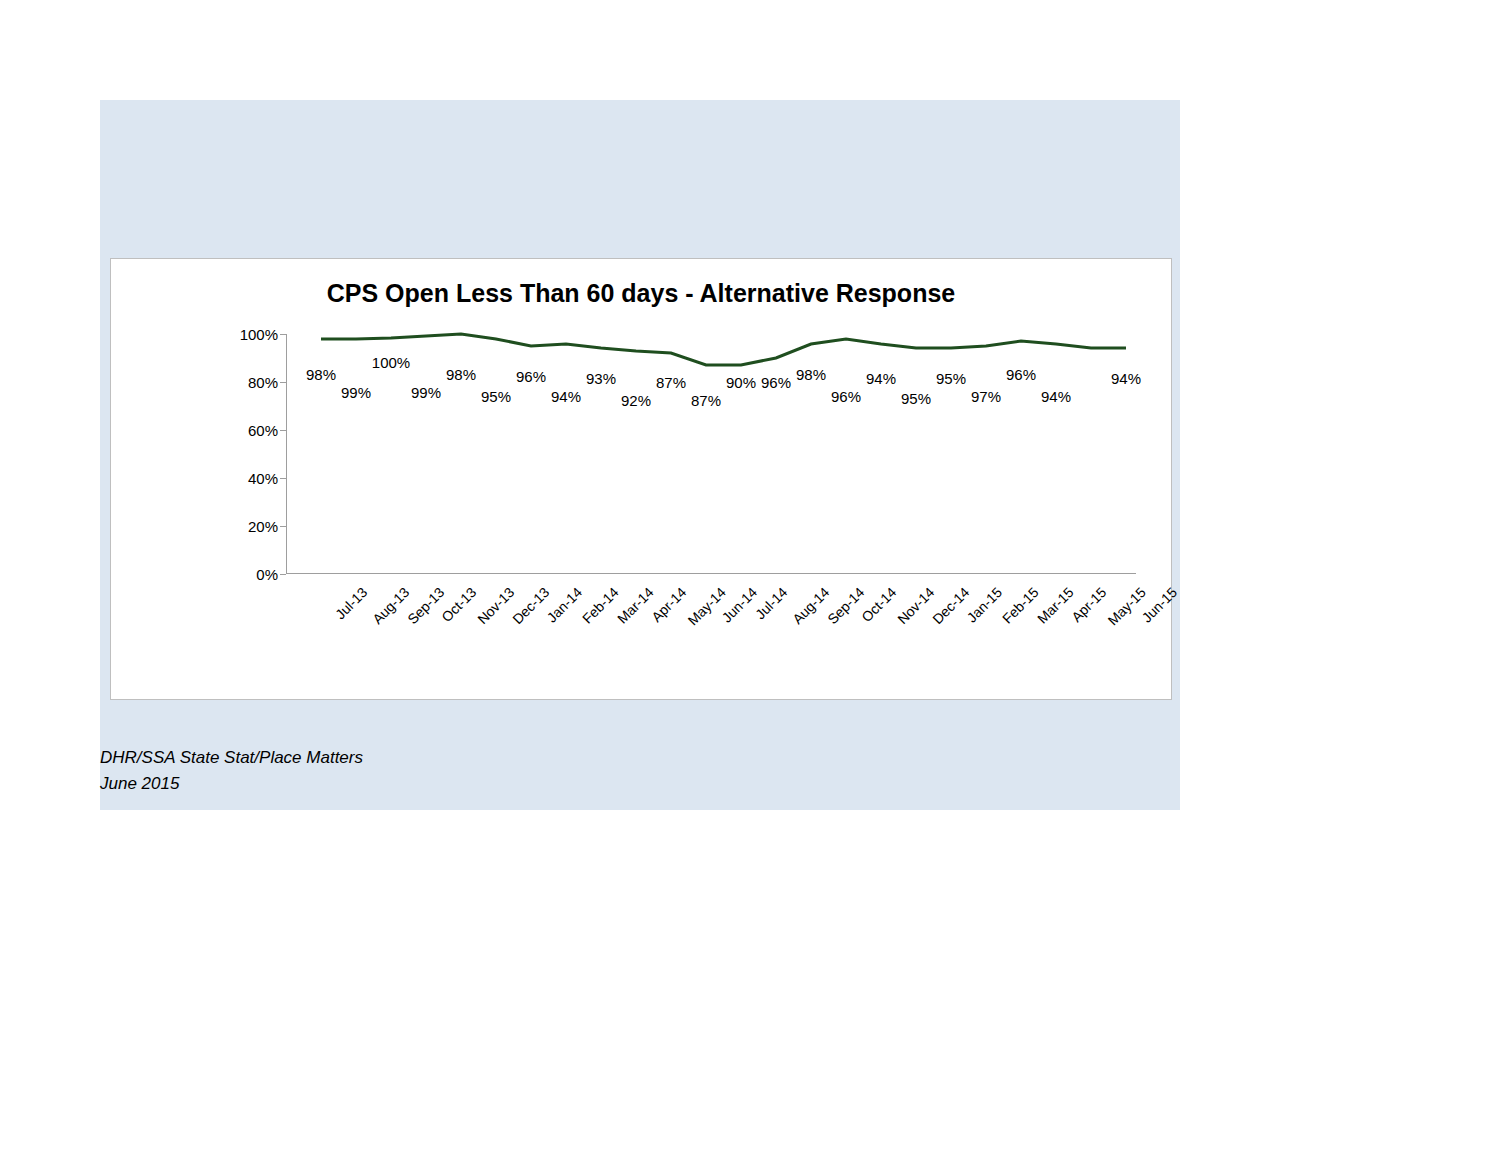CPS Open Less Than 60 days - Alternative Response
100%
80%
60%
40%
20%
0%
98%
99%
100%
99%
98%
95%
96%
94%
93%
92%
87%
87%
90%
96%
98%
96%
94%
95%
95%
97%
96%
94%
94%
Jul-13
Aug-13
Sep-13
Oct-13
Nov-13
Dec-13
Jan-14
Feb-14
Mar-14
Apr-14
May-14
Jun-14
Jul-14
Aug-14
Sep-14
Oct-14
Nov-14
Dec-14
Jan-15
Feb-15
Mar-15
Apr-15
May-15
Jun-15
DHR/SSA State Stat/Place Matters
June 2015